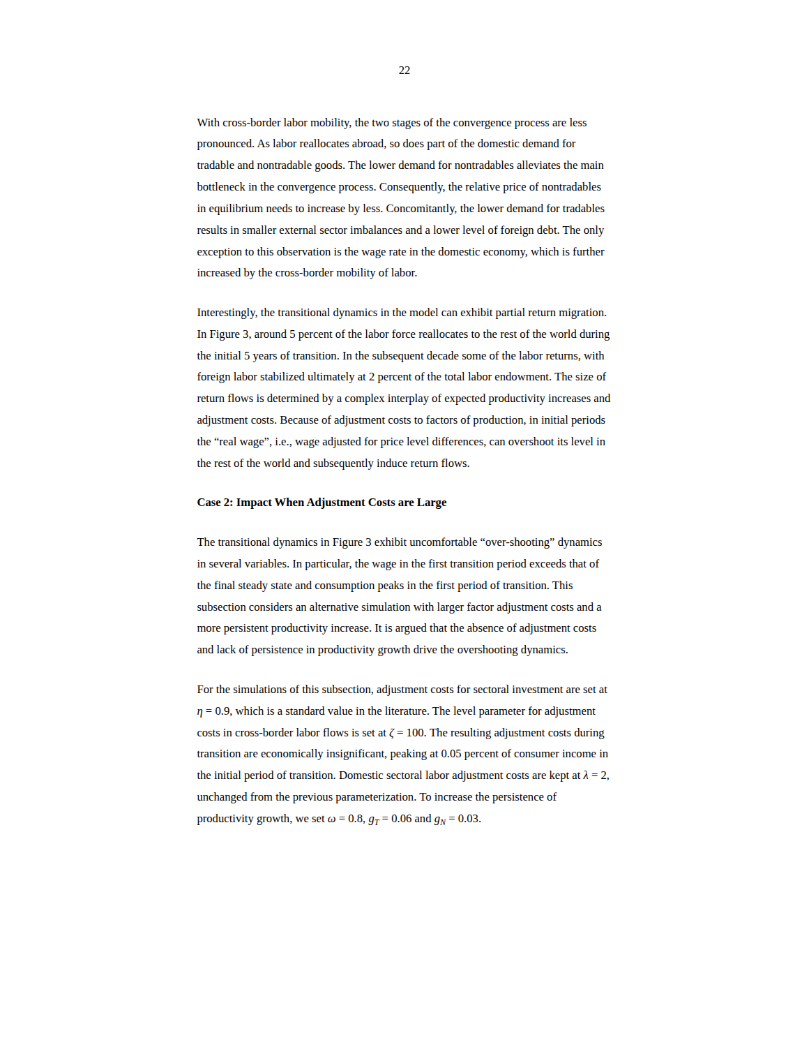22
With cross-border labor mobility, the two stages of the convergence process are less pronounced. As labor reallocates abroad, so does part of the domestic demand for tradable and nontradable goods. The lower demand for nontradables alleviates the main bottleneck in the convergence process. Consequently, the relative price of nontradables in equilibrium needs to increase by less. Concomitantly, the lower demand for tradables results in smaller external sector imbalances and a lower level of foreign debt. The only exception to this observation is the wage rate in the domestic economy, which is further increased by the cross-border mobility of labor.
Interestingly, the transitional dynamics in the model can exhibit partial return migration. In Figure 3, around 5 percent of the labor force reallocates to the rest of the world during the initial 5 years of transition. In the subsequent decade some of the labor returns, with foreign labor stabilized ultimately at 2 percent of the total labor endowment. The size of return flows is determined by a complex interplay of expected productivity increases and adjustment costs. Because of adjustment costs to factors of production, in initial periods the “real wage”, i.e., wage adjusted for price level differences, can overshoot its level in the rest of the world and subsequently induce return flows.
Case 2: Impact When Adjustment Costs are Large
The transitional dynamics in Figure 3 exhibit uncomfortable “over-shooting” dynamics in several variables. In particular, the wage in the first transition period exceeds that of the final steady state and consumption peaks in the first period of transition. This subsection considers an alternative simulation with larger factor adjustment costs and a more persistent productivity increase. It is argued that the absence of adjustment costs and lack of persistence in productivity growth drive the overshooting dynamics.
For the simulations of this subsection, adjustment costs for sectoral investment are set at η = 0.9, which is a standard value in the literature. The level parameter for adjustment costs in cross-border labor flows is set at ζ = 100. The resulting adjustment costs during transition are economically insignificant, peaking at 0.05 percent of consumer income in the initial period of transition. Domestic sectoral labor adjustment costs are kept at λ = 2, unchanged from the previous parameterization. To increase the persistence of productivity growth, we set ω = 0.8, gT = 0.06 and gN = 0.03.